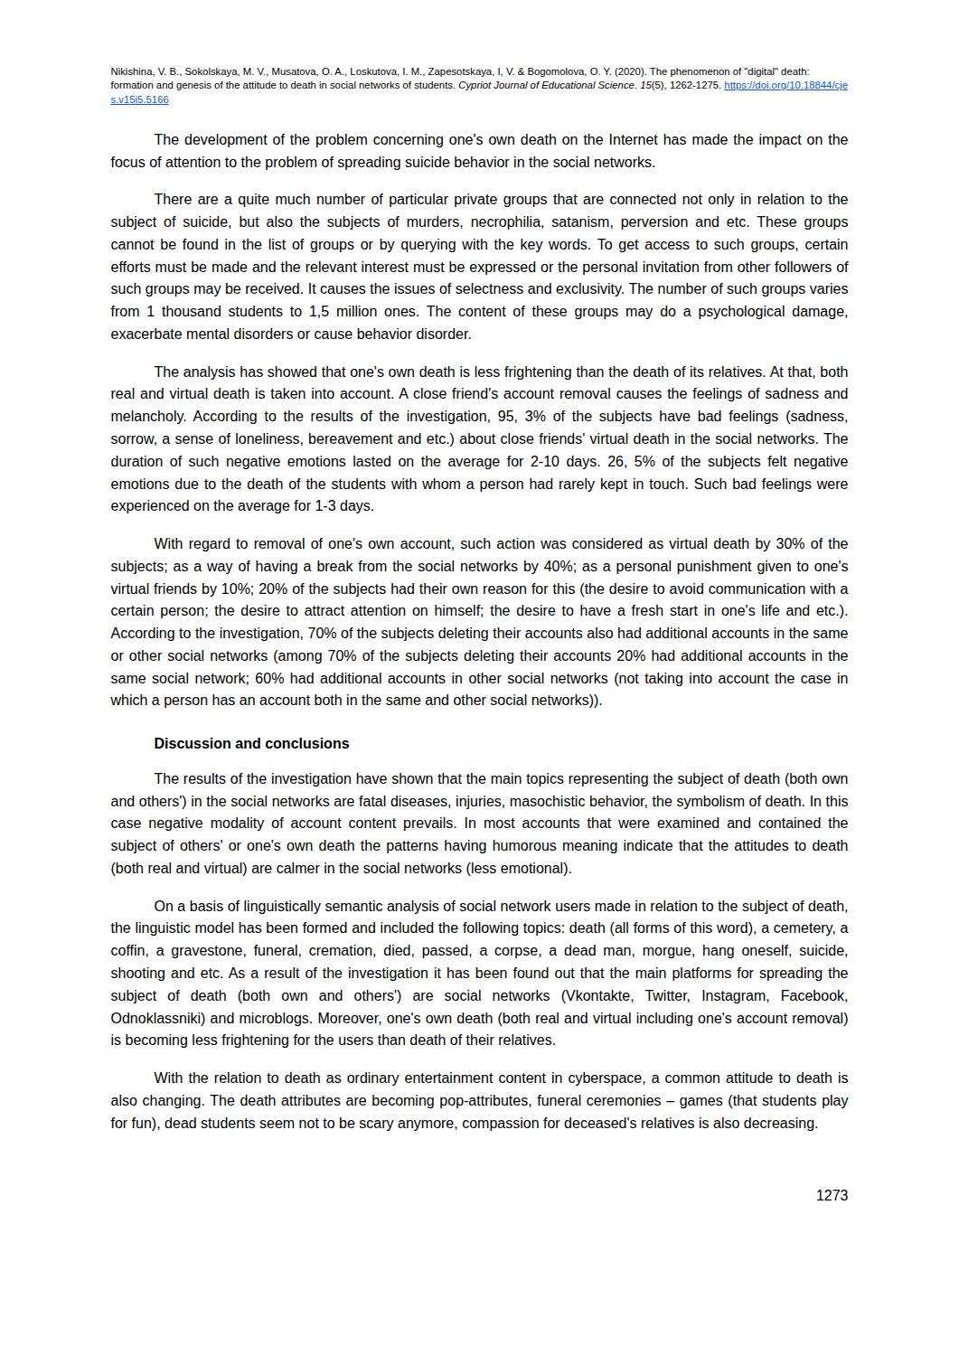Nikishina, V. B., Sokolskaya, M. V., Musatova, O. A., Loskutova, I. M., Zapesotskaya, I, V. & Bogomolova, O. Y. (2020). The phenomenon of "digital" death: formation and genesis of the attitude to death in social networks of students. Cypriot Journal of Educational Science. 15(5), 1262-1275. https://doi.org/10.18844/cjes.v15i5.5166
The development of the problem concerning one's own death on the Internet has made the impact on the focus of attention to the problem of spreading suicide behavior in the social networks.
There are a quite much number of particular private groups that are connected not only in relation to the subject of suicide, but also the subjects of murders, necrophilia, satanism, perversion and etc. These groups cannot be found in the list of groups or by querying with the key words. To get access to such groups, certain efforts must be made and the relevant interest must be expressed or the personal invitation from other followers of such groups may be received. It causes the issues of selectness and exclusivity. The number of such groups varies from 1 thousand students to 1,5 million ones. The content of these groups may do a psychological damage, exacerbate mental disorders or cause behavior disorder.
The analysis has showed that one's own death is less frightening than the death of its relatives. At that, both real and virtual death is taken into account. A close friend's account removal causes the feelings of sadness and melancholy. According to the results of the investigation, 95, 3% of the subjects have bad feelings (sadness, sorrow, a sense of loneliness, bereavement and etc.) about close friends' virtual death in the social networks. The duration of such negative emotions lasted on the average for 2-10 days. 26, 5% of the subjects felt negative emotions due to the death of the students with whom a person had rarely kept in touch. Such bad feelings were experienced on the average for 1-3 days.
With regard to removal of one's own account, such action was considered as virtual death by 30% of the subjects; as a way of having a break from the social networks by 40%; as a personal punishment given to one's virtual friends by 10%; 20% of the subjects had their own reason for this (the desire to avoid communication with a certain person; the desire to attract attention on himself; the desire to have a fresh start in one's life and etc.). According to the investigation, 70% of the subjects deleting their accounts also had additional accounts in the same or other social networks (among 70% of the subjects deleting their accounts 20% had additional accounts in the same social network; 60% had additional accounts in other social networks (not taking into account the case in which a person has an account both in the same and other social networks)).
Discussion and conclusions
The results of the investigation have shown that the main topics representing the subject of death (both own and others') in the social networks are fatal diseases, injuries, masochistic behavior, the symbolism of death. In this case negative modality of account content prevails. In most accounts that were examined and contained the subject of others' or one's own death the patterns having humorous meaning indicate that the attitudes to death (both real and virtual) are calmer in the social networks (less emotional).
On a basis of linguistically semantic analysis of social network users made in relation to the subject of death, the linguistic model has been formed and included the following topics: death (all forms of this word), a cemetery, a coffin, a gravestone, funeral, cremation, died, passed, a corpse, a dead man, morgue, hang oneself, suicide, shooting and etc. As a result of the investigation it has been found out that the main platforms for spreading the subject of death (both own and others') are social networks (Vkontakte, Twitter, Instagram, Facebook, Odnoklassniki) and microblogs. Moreover, one's own death (both real and virtual including one's account removal) is becoming less frightening for the users than death of their relatives.
With the relation to death as ordinary entertainment content in cyberspace, a common attitude to death is also changing. The death attributes are becoming pop-attributes, funeral ceremonies – games (that students play for fun), dead students seem not to be scary anymore, compassion for deceased's relatives is also decreasing.
1273